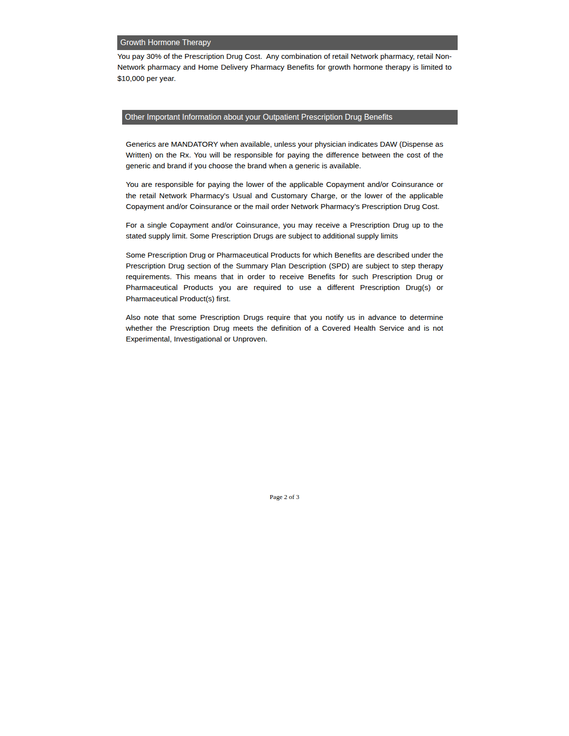Growth Hormone Therapy
You pay 30% of the Prescription Drug Cost. Any combination of retail Network pharmacy, retail Non-Network pharmacy and Home Delivery Pharmacy Benefits for growth hormone therapy is limited to $10,000 per year.
Other Important Information about your Outpatient Prescription Drug Benefits
Generics are MANDATORY when available, unless your physician indicates DAW (Dispense as Written) on the Rx. You will be responsible for paying the difference between the cost of the generic and brand if you choose the brand when a generic is available.
You are responsible for paying the lower of the applicable Copayment and/or Coinsurance or the retail Network Pharmacy’s Usual and Customary Charge, or the lower of the applicable Copayment and/or Coinsurance or the mail order Network Pharmacy’s Prescription Drug Cost.
For a single Copayment and/or Coinsurance, you may receive a Prescription Drug up to the stated supply limit. Some Prescription Drugs are subject to additional supply limits
Some Prescription Drug or Pharmaceutical Products for which Benefits are described under the Prescription Drug section of the Summary Plan Description (SPD) are subject to step therapy requirements. This means that in order to receive Benefits for such Prescription Drug or Pharmaceutical Products you are required to use a different Prescription Drug(s) or Pharmaceutical Product(s) first.
Also note that some Prescription Drugs require that you notify us in advance to determine whether the Prescription Drug meets the definition of a Covered Health Service and is not Experimental, Investigational or Unproven.
Page 2 of 3